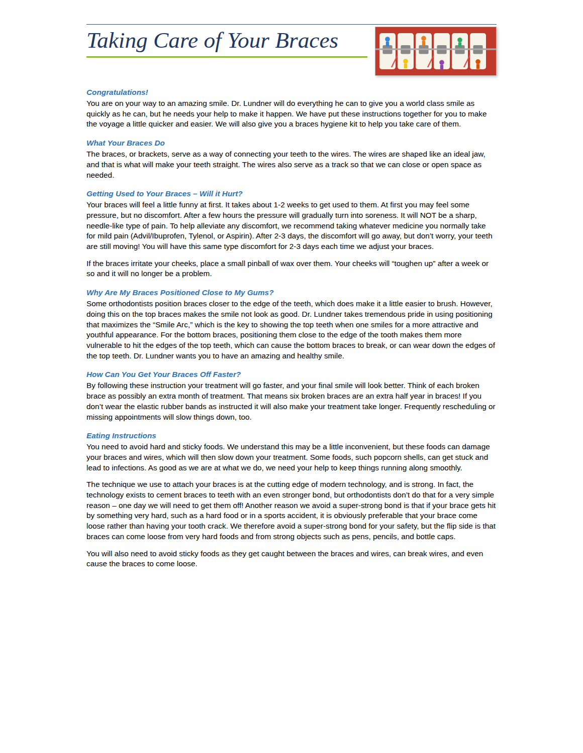Taking Care of Your Braces
Congratulations!
You are on your way to an amazing smile. Dr. Lundner will do everything he can to give you a world class smile as quickly as he can, but he needs your help to make it happen. We have put these instructions together for you to make the voyage a little quicker and easier. We will also give you a braces hygiene kit to help you take care of them.
What Your Braces Do
The braces, or brackets, serve as a way of connecting your teeth to the wires. The wires are shaped like an ideal jaw, and that is what will make your teeth straight. The wires also serve as a track so that we can close or open space as needed.
Getting Used to Your Braces – Will it Hurt?
Your braces will feel a little funny at first. It takes about 1-2 weeks to get used to them. At first you may feel some pressure, but no discomfort. After a few hours the pressure will gradually turn into soreness. It will NOT be a sharp, needle-like type of pain. To help alleviate any discomfort, we recommend taking whatever medicine you normally take for mild pain (Advil/Ibuprofen, Tylenol, or Aspirin). After 2-3 days, the discomfort will go away, but don’t worry, your teeth are still moving! You will have this same type discomfort for 2-3 days each time we adjust your braces.
If the braces irritate your cheeks, place a small pinball of wax over them. Your cheeks will “toughen up” after a week or so and it will no longer be a problem.
Why Are My Braces Positioned Close to My Gums?
Some orthodontists position braces closer to the edge of the teeth, which does make it a little easier to brush. However, doing this on the top braces makes the smile not look as good. Dr. Lundner takes tremendous pride in using positioning that maximizes the “Smile Arc,” which is the key to showing the top teeth when one smiles for a more attractive and youthful appearance. For the bottom braces, positioning them close to the edge of the tooth makes them more vulnerable to hit the edges of the top teeth, which can cause the bottom braces to break, or can wear down the edges of the top teeth. Dr. Lundner wants you to have an amazing and healthy smile.
How Can You Get Your Braces Off Faster?
By following these instruction your treatment will go faster, and your final smile will look better. Think of each broken brace as possibly an extra month of treatment. That means six broken braces are an extra half year in braces! If you don’t wear the elastic rubber bands as instructed it will also make your treatment take longer. Frequently rescheduling or missing appointments will slow things down, too.
Eating Instructions
You need to avoid hard and sticky foods. We understand this may be a little inconvenient, but these foods can damage your braces and wires, which will then slow down your treatment. Some foods, such popcorn shells, can get stuck and lead to infections. As good as we are at what we do, we need your help to keep things running along smoothly.
The technique we use to attach your braces is at the cutting edge of modern technology, and is strong. In fact, the technology exists to cement braces to teeth with an even stronger bond, but orthodontists don’t do that for a very simple reason – one day we will need to get them off! Another reason we avoid a super-strong bond is that if your brace gets hit by something very hard, such as a hard food or in a sports accident, it is obviously preferable that your brace come loose rather than having your tooth crack. We therefore avoid a super-strong bond for your safety, but the flip side is that braces can come loose from very hard foods and from strong objects such as pens, pencils, and bottle caps.
You will also need to avoid sticky foods as they get caught between the braces and wires, can break wires, and even cause the braces to come loose.